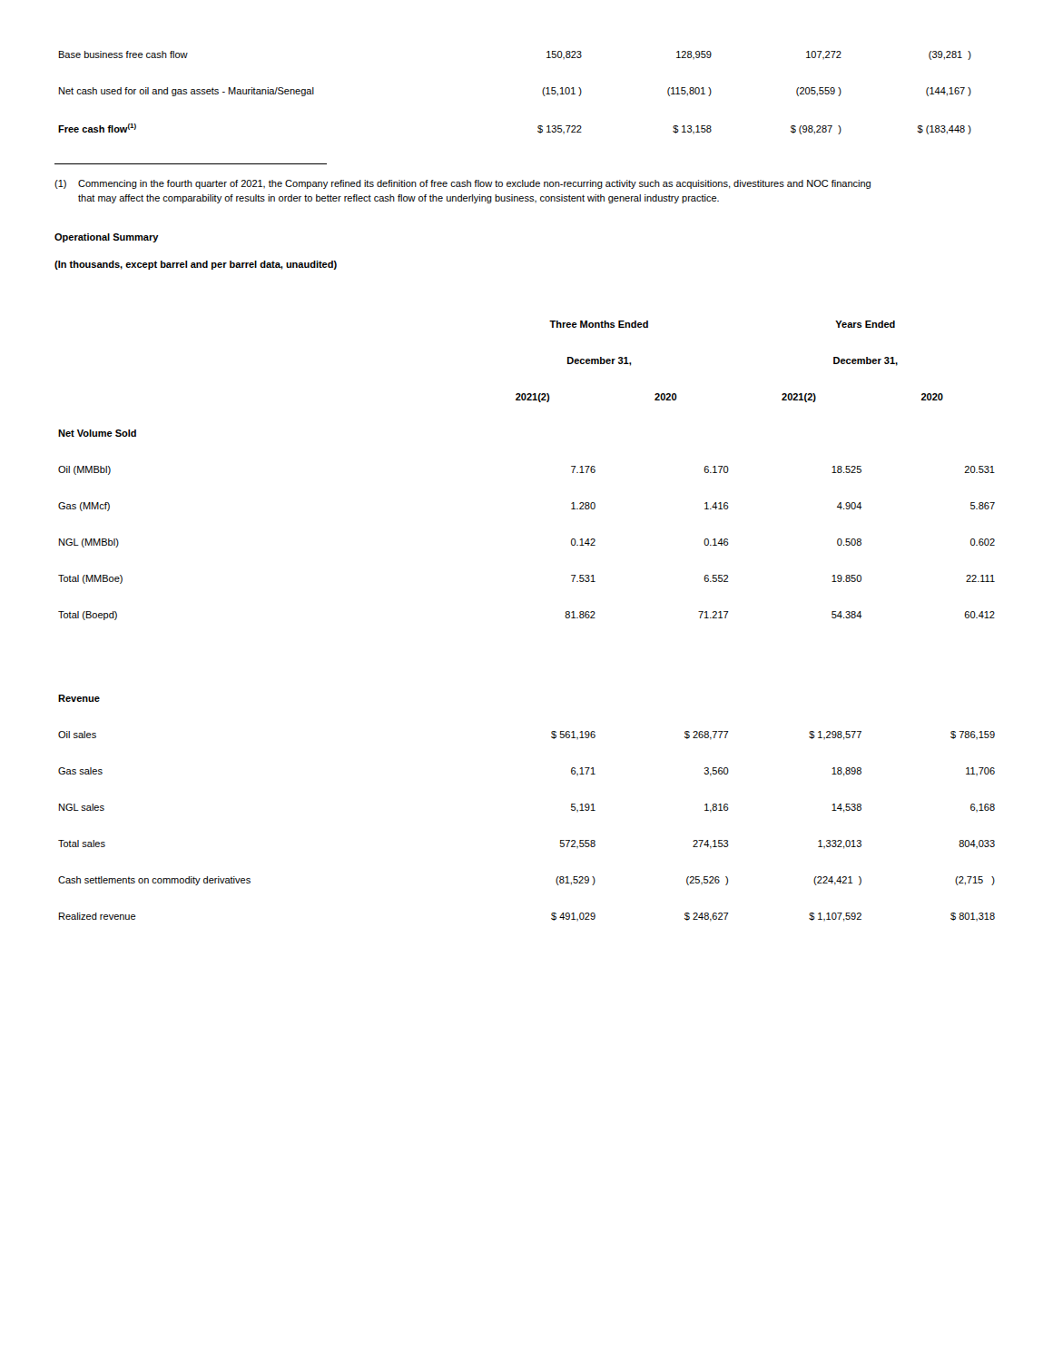| Base business free cash flow | 150,823 | 128,959 | 107,272 | (39,281 ) | |
| Net cash used for oil and gas assets - Mauritania/Senegal | (15,101 ) | (115,801 ) | (205,559 ) | (144,167 ) | |
| Free cash flow (1) | $ 135,722 | $ 13,158 | $ (98,287 ) | $ (183,448 ) | |
(1)
Commencing in the fourth quarter of 2021, the Company refined its definition of free cash flow to exclude non-recurring activity such as acquisitions, divestitures and NOC financing that may affect the comparability of results in order to better reflect cash flow of the underlying business, consistent with general industry practice.
Operational Summary
(In thousands, except barrel and per barrel data, unaudited)
| | Three Months Ended | Years Ended |
| | December 31, | December 31, |
| | 2021(2) | 2020 | 2021(2) | 2020 |
| Net Volume Sold | | | | |
| Oil (MMBbl) | 7.176 | 6.170 | 18.525 | 20.531 |
| Gas (MMcf) | 1.280 | 1.416 | 4.904 | 5.867 |
| NGL (MMBbl) | 0.142 | 0.146 | 0.508 | 0.602 |
| Total (MMBoe) | 7.531 | 6.552 | 19.850 | 22.111 |
| Total (Boepd) | 81.862 | 71.217 | 54.384 | 60.412 |
| Revenue | | | | |
| Oil sales | $ 561,196 | $ 268,777 | $ 1,298,577 | $ 786,159 |
| Gas sales | 6,171 | 3,560 | 18,898 | 11,706 |
| NGL sales | 5,191 | 1,816 | 14,538 | 6,168 |
| Total sales | 572,558 | 274,153 | 1,332,013 | 804,033 |
| Cash settlements on commodity derivatives | (81,529 ) | (25,526 ) | (224,421 ) | (2,715 ) |
| Realized revenue | $ 491,029 | $ 248,627 | $ 1,107,592 | $ 801,318 |